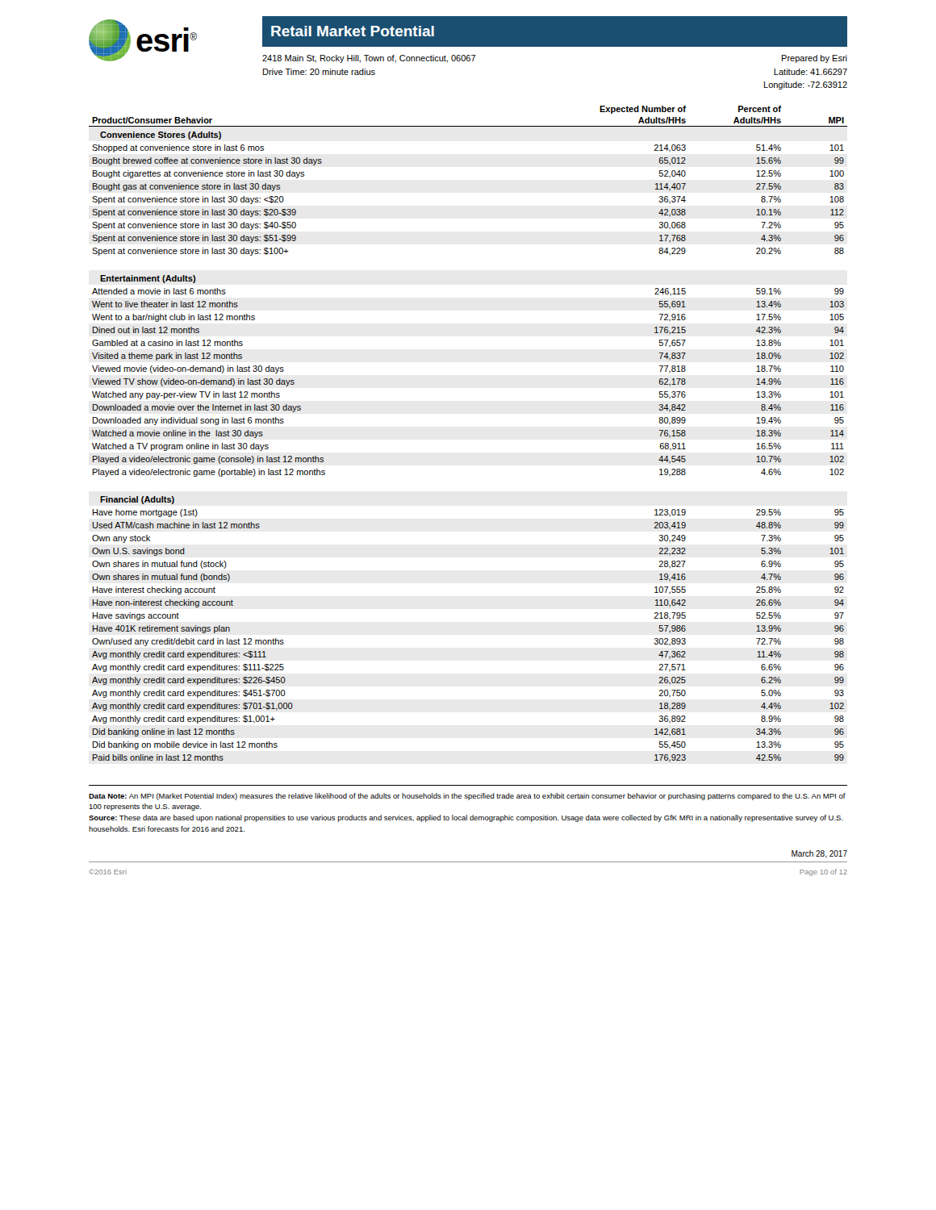esri®
Retail Market Potential
2418 Main St, Rocky Hill, Town of, Connecticut, 06067
Drive Time: 20 minute radius
Prepared by Esri
Latitude: 41.66297
Longitude: -72.63912
| | Expected Number of | Percent of | |
| --- | --- | --- | --- |
| Product/Consumer Behavior | Adults/HHs | Adults/HHs | MPI |
| Convenience Stores (Adults) |
| Shopped at convenience store in last 6 mos | 214,063 | 51.4% | 101 |
| Bought brewed coffee at convenience store in last 30 days | 65,012 | 15.6% | 99 |
| Bought cigarettes at convenience store in last 30 days | 52,040 | 12.5% | 100 |
| Bought gas at convenience store in last 30 days | 114,407 | 27.5% | 83 |
| Spent at convenience store in last 30 days: <$20 | 36,374 | 8.7% | 108 |
| Spent at convenience store in last 30 days: $20-$39 | 42,038 | 10.1% | 112 |
| Spent at convenience store in last 30 days: $40-$50 | 30,068 | 7.2% | 95 |
| Spent at convenience store in last 30 days: $51-$99 | 17,768 | 4.3% | 96 |
| Spent at convenience store in last 30 days: $100+ | 84,229 | 20.2% | 88 |
| Entertainment (Adults) |
| Attended a movie in last 6 months | 246,115 | 59.1% | 99 |
| Went to live theater in last 12 months | 55,691 | 13.4% | 103 |
| Went to a bar/night club in last 12 months | 72,916 | 17.5% | 105 |
| Dined out in last 12 months | 176,215 | 42.3% | 94 |
| Gambled at a casino in last 12 months | 57,657 | 13.8% | 101 |
| Visited a theme park in last 12 months | 74,837 | 18.0% | 102 |
| Viewed movie (video-on-demand) in last 30 days | 77,818 | 18.7% | 110 |
| Viewed TV show (video-on-demand) in last 30 days | 62,178 | 14.9% | 116 |
| Watched any pay-per-view TV in last 12 months | 55,376 | 13.3% | 101 |
| Downloaded a movie over the Internet in last 30 days | 34,842 | 8.4% | 116 |
| Downloaded any individual song in last 6 months | 80,899 | 19.4% | 95 |
| Watched a movie online in the last 30 days | 76,158 | 18.3% | 114 |
| Watched a TV program online in last 30 days | 68,911 | 16.5% | 111 |
| Played a video/electronic game (console) in last 12 months | 44,545 | 10.7% | 102 |
| Played a video/electronic game (portable) in last 12 months | 19,288 | 4.6% | 102 |
| Financial (Adults) |
| Have home mortgage (1st) | 123,019 | 29.5% | 95 |
| Used ATM/cash machine in last 12 months | 203,419 | 48.8% | 99 |
| Own any stock | 30,249 | 7.3% | 95 |
| Own U.S. savings bond | 22,232 | 5.3% | 101 |
| Own shares in mutual fund (stock) | 28,827 | 6.9% | 95 |
| Own shares in mutual fund (bonds) | 19,416 | 4.7% | 96 |
| Have interest checking account | 107,555 | 25.8% | 92 |
| Have non-interest checking account | 110,642 | 26.6% | 94 |
| Have savings account | 218,795 | 52.5% | 97 |
| Have 401K retirement savings plan | 57,986 | 13.9% | 96 |
| Own/used any credit/debit card in last 12 months | 302,893 | 72.7% | 98 |
| Avg monthly credit card expenditures: <$111 | 47,362 | 11.4% | 98 |
| Avg monthly credit card expenditures: $111-$225 | 27,571 | 6.6% | 96 |
| Avg monthly credit card expenditures: $226-$450 | 26,025 | 6.2% | 99 |
| Avg monthly credit card expenditures: $451-$700 | 20,750 | 5.0% | 93 |
| Avg monthly credit card expenditures: $701-$1,000 | 18,289 | 4.4% | 102 |
| Avg monthly credit card expenditures: $1,001+ | 36,892 | 8.9% | 98 |
| Did banking online in last 12 months | 142,681 | 34.3% | 96 |
| Did banking on mobile device in last 12 months | 55,450 | 13.3% | 95 |
| Paid bills online in last 12 months | 176,923 | 42.5% | 99 |
Data Note: An MPI (Market Potential Index) measures the relative likelihood of the adults or households in the specified trade area to exhibit certain consumer behavior or purchasing patterns compared to the U.S. An MPI of 100 represents the U.S. average.
Source: These data are based upon national propensities to use various products and services, applied to local demographic composition. Usage data were collected by GfK MRI in a nationally representative survey of U.S. households. Esri forecasts for 2016 and 2021.
March 28, 2017
©2016 Esri
Page 10 of 12